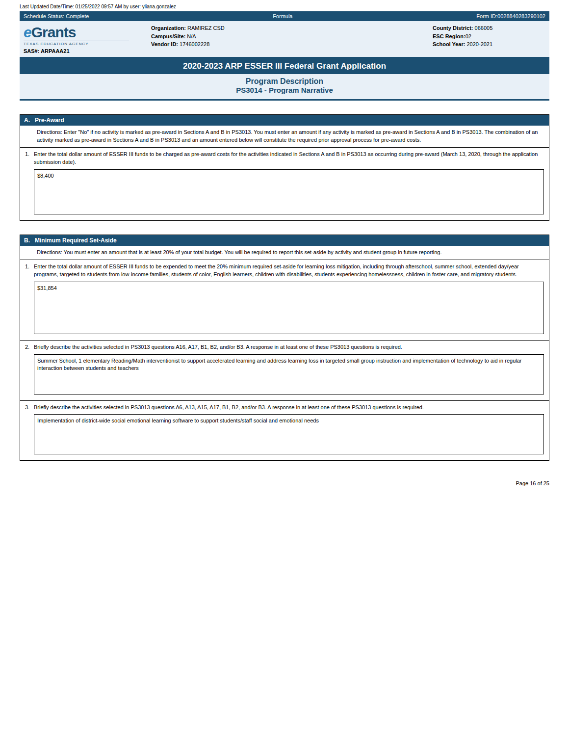Last Updated Date/Time: 01/25/2022 09:57 AM by user: yliana.gonzalez
Schedule Status: Complete
Formula
Form ID:0028840283290102
e Grants
TEXAS EDUCATION AGENCY
SAS#: ARPAAA21
Organization: RAMIREZ CSD
Campus/Site: N/A
Vendor ID: 1746002228
County District: 066005
ESC Region: 02
School Year: 2020-2021
2020-2023 ARP ESSER III Federal Grant Application
Program Description
PS3014 - Program Narrative
A. Pre-Award
Directions: Enter "No" if no activity is marked as pre-award in Sections A and B in PS3013. You must enter an amount if any activity is marked as pre-award in Sections A and B in PS3013. The combination of an activity marked as pre-award in Sections A and B in PS3013 and an amount entered below will constitute the required prior approval process for pre-award costs.
1.
Enter the total dollar amount of ESSER III funds to be charged as pre-award costs for the activities indicated in Sections A and B in PS3013 as occurring during pre-award (March 13, 2020, through the application submission date).
$8,400
B. Minimum Required Set-Aside
Directions: You must enter an amount that is at least 20% of your total budget. You will be required to report this set-aside by activity and student group in future reporting.
1.
Enter the total dollar amount of ESSER III funds to be expended to meet the 20% minimum required set-aside for learning loss mitigation, including through afterschool, summer school, extended day/year programs, targeted to students from low-income families, students of color, English learners, children with disabilities, students experiencing homelessness, children in foster care, and migratory students.
$31,854
2.
Briefly describe the activities selected in PS3013 questions A16, A17, B1, B2, and/or B3. A response in at least one of these PS3013 questions is required.
Summer School, 1 elementary Reading/Math interventionist to support accelerated learning and address learning loss in targeted small group instruction and implementation of technology to aid in regular interaction between students and teachers
3.
Briefly describe the activities selected in PS3013 questions A6, A13, A15, A17, B1, B2, and/or B3. A response in at least one of these PS3013 questions is required.
Implementation of district-wide social emotional learning software to support students/staff social and emotional needs
Page 16 of 25